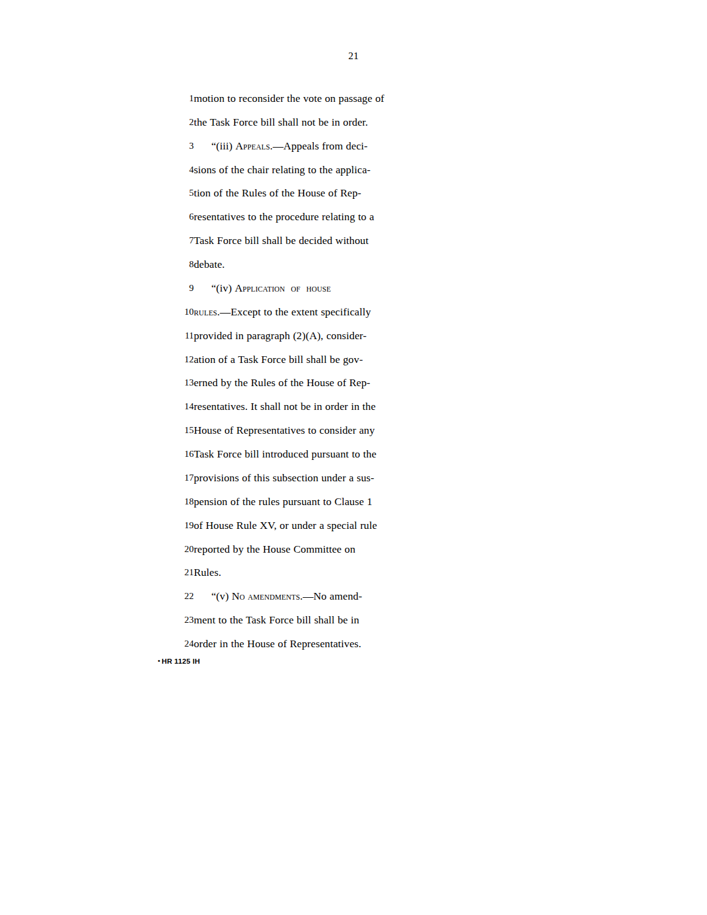21
| 1 | motion to reconsider the vote on passage of |
| 2 | the Task Force bill shall not be in order. |
| 3 | “(iii) Appeals. —Appeals from deci- |
| 4 | sions of the chair relating to the applica- |
| 5 | tion of the Rules of the House of Rep- |
| 6 | resentatives to the procedure relating to a |
| 7 | Task Force bill shall be decided without |
| 8 | debate. |
| 9 | “(iv) Application of house |
| 10 | rules. —Except to the extent specifically |
| 11 | provided in paragraph (2)(A), consider- |
| 12 | ation of a Task Force bill shall be gov- |
| 13 | erned by the Rules of the House of Rep- |
| 14 | resentatives. It shall not be in order in the |
| 15 | House of Representatives to consider any |
| 16 | Task Force bill introduced pursuant to the |
| 17 | provisions of this subsection under a sus- |
| 18 | pension of the rules pursuant to Clause 1 |
| 19 | of House Rule XV, or under a special rule |
| 20 | reported by the House Committee on |
| 21 | Rules. |
| 22 | “(v) No amendments. —No amend- |
| 23 | ment to the Task Force bill shall be in |
| 24 | order in the House of Representatives. |
•HR 1125 IH